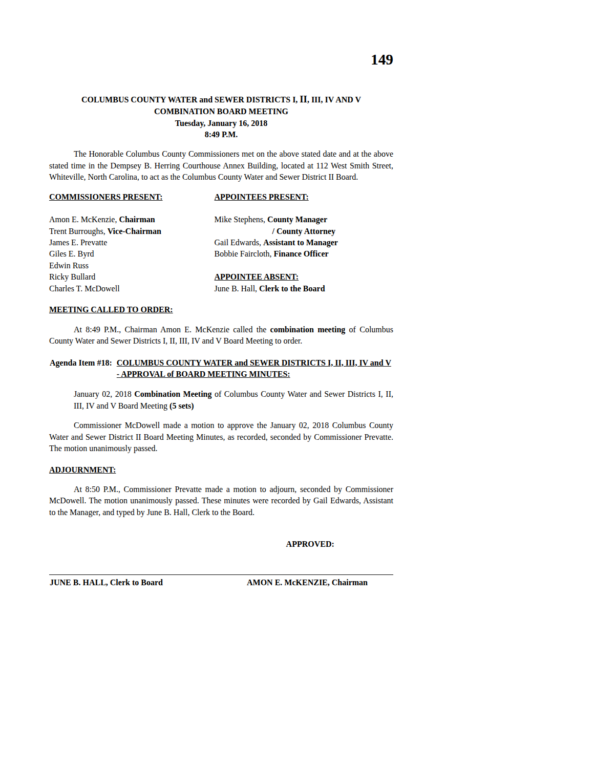149
COLUMBUS COUNTY WATER and SEWER DISTRICTS I, II, III, IV AND V
COMBINATION BOARD MEETING
Tuesday, January 16, 2018
8:49 P.M.
The Honorable Columbus County Commissioners met on the above stated date and at the above stated time in the Dempsey B. Herring Courthouse Annex Building, located at 112 West Smith Street, Whiteville, North Carolina, to act as the Columbus County Water and Sewer District II Board.
| COMMISSIONERS PRESENT: | APPOINTEES PRESENT: |
| Amon E. McKenzie, Chairman | Mike Stephens, County Manager |
| Trent Burroughs, Vice-Chairman | / County Attorney |
| James E. Prevatte | Gail Edwards, Assistant to Manager |
| Giles E. Byrd | Bobbie Faircloth, Finance Officer |
| Edwin Russ | |
| Ricky Bullard | APPOINTEE ABSENT: |
| Charles T. McDowell | June B. Hall, Clerk to the Board |
MEETING CALLED TO ORDER:
At 8:49 P.M., Chairman Amon E. McKenzie called the combination meeting of Columbus County Water and Sewer Districts I, II, III, IV and V Board Meeting to order.
| Agenda Item #18: | COLUMBUS COUNTY WATER and SEWER DISTRICTS I, II, III, IV and V - APPROVAL of BOARD MEETING MINUTES: |
January 02, 2018 Combination Meeting of Columbus County Water and Sewer Districts I, II, III, IV and V Board Meeting (5 sets)
Commissioner McDowell made a motion to approve the January 02, 2018 Columbus County Water and Sewer District II Board Meeting Minutes, as recorded, seconded by Commissioner Prevatte. The motion unanimously passed.
ADJOURNMENT:
At 8:50 P.M., Commissioner Prevatte made a motion to adjourn, seconded by Commissioner McDowell. The motion unanimously passed. These minutes were recorded by Gail Edwards, Assistant to the Manager, and typed by June B. Hall, Clerk to the Board.
APPROVED:
| JUNE B. HALL, Clerk to Board | AMON E. McKENZIE, Chairman |